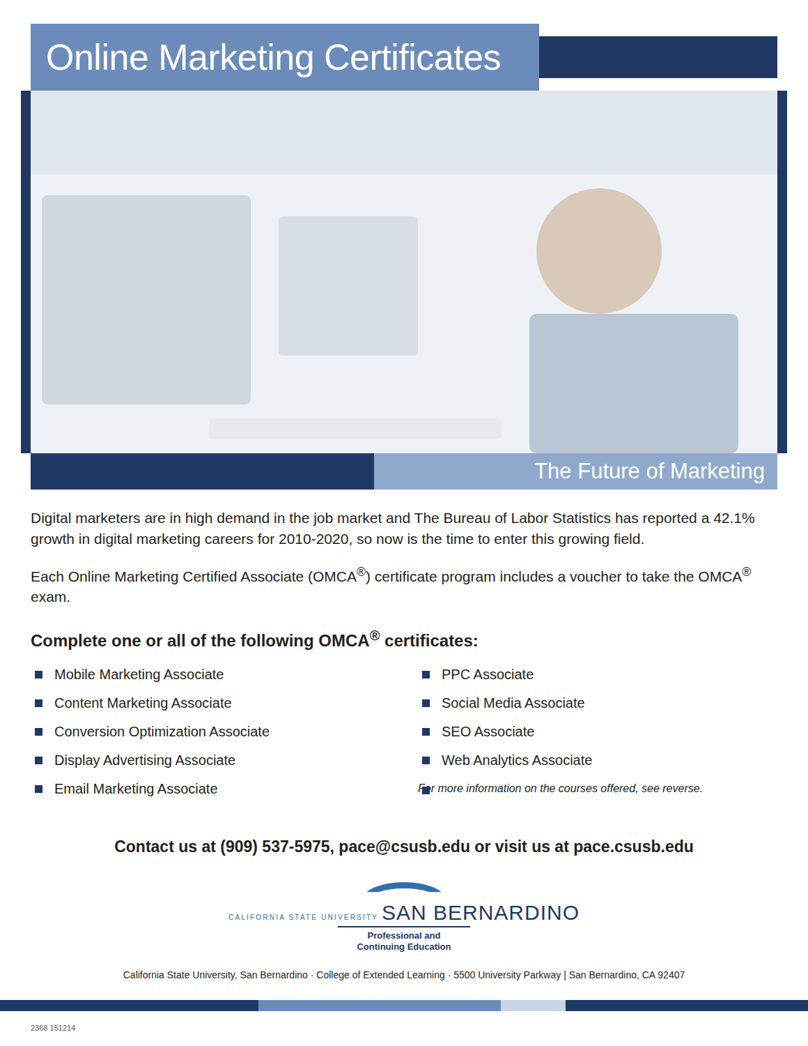Online Marketing Certificates
The Future of Marketing
Digital marketers are in high demand in the job market and The Bureau of Labor Statistics has reported a 42.1% growth in digital marketing careers for 2010-2020, so now is the time to enter this growing field.
Each Online Marketing Certified Associate (OMCA®) certificate program includes a voucher to take the OMCA® exam.
Complete one or all of the following OMCA® certificates:
Mobile Marketing Associate
Content Marketing Associate
Conversion Optimization Associate
Display Advertising Associate
Email Marketing Associate
PPC Associate
Social Media Associate
SEO Associate
Web Analytics Associate
For more information on the courses offered, see reverse.
Contact us at (909) 537-5975, pace@csusb.edu or visit us at pace.csusb.edu
California State University San Bernardino
Professional and
Continuing Education
California State University, San Bernardino · College of Extended Learning · 5500 University Parkway | San Bernardino, CA 92407
2368 151214